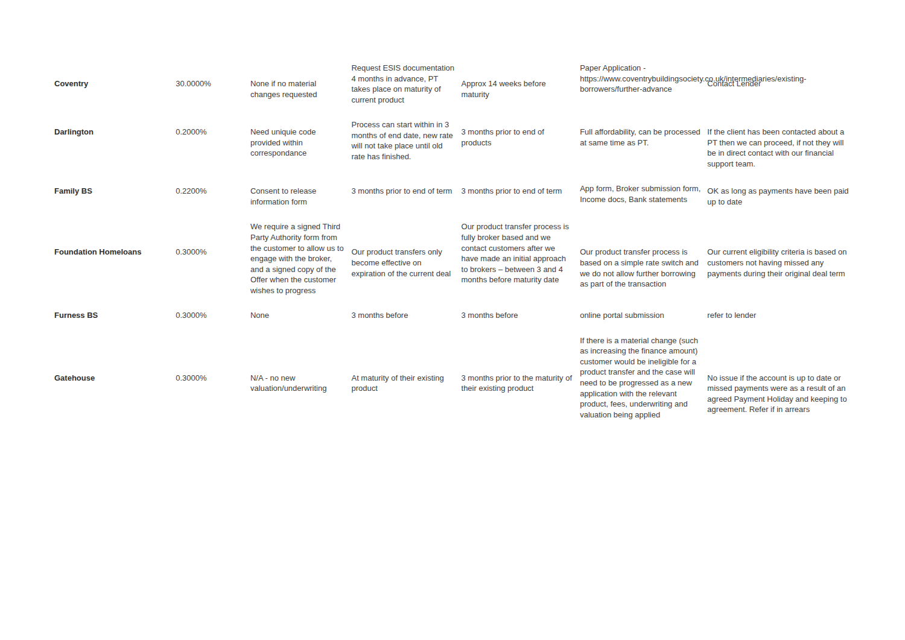| Coventry | 30.0000% | None if no material changes requested | Request ESIS documentation 4 months in advance, PT takes place on maturity of current product | Approx 14 weeks before maturity | Paper Application - https://www.coventrybuildingsociety.co.uk/intermediaries/existing-borrowers/further-advance | Contact Lender |
| Darlington | 0.2000% | Need uniquie code provided within correspondance | Process can start within in 3 months of end date, new rate will not take place until old rate has finished. | 3 months prior to end of products | Full affordability, can be processed at same time as PT. | If the client has been contacted about a PT then we can proceed, if not they will be in direct contact with our financial support team. |
| Family BS | 0.2200% | Consent to release information form | 3 months prior to end of term | 3 months prior to end of term | App form, Broker submission form, Income docs, Bank statements | OK as long as payments have been paid up to date |
| Foundation Homeloans | 0.3000% | We require a signed Third Party Authority form from the customer to allow us to engage with the broker, and a signed copy of the Offer when the customer wishes to progress | Our product transfers only become effective on expiration of the current deal | Our product transfer process is fully broker based and we contact customers after we have made an initial approach to brokers – between 3 and 4 months before maturity date | Our product transfer process is based on a simple rate switch and we do not allow further borrowing as part of the transaction | Our current eligibility criteria is based on customers not having missed any payments during their original deal term |
| Furness BS | 0.3000% | None | 3 months before | 3 months before | online portal submission | refer to lender |
| Gatehouse | 0.3000% | N/A - no new valuation/underwriting | At maturity of their existing product | 3 months prior to the maturity of their existing product | If there is a material change (such as increasing the finance amount) customer would be ineligible for a product transfer and the case will need to be progressed as a new application with the relevant product, fees, underwriting and valuation being applied | No issue if the account is up to date or missed payments were as a result of an agreed Payment Holiday and keeping to agreement. Refer if in arrears |